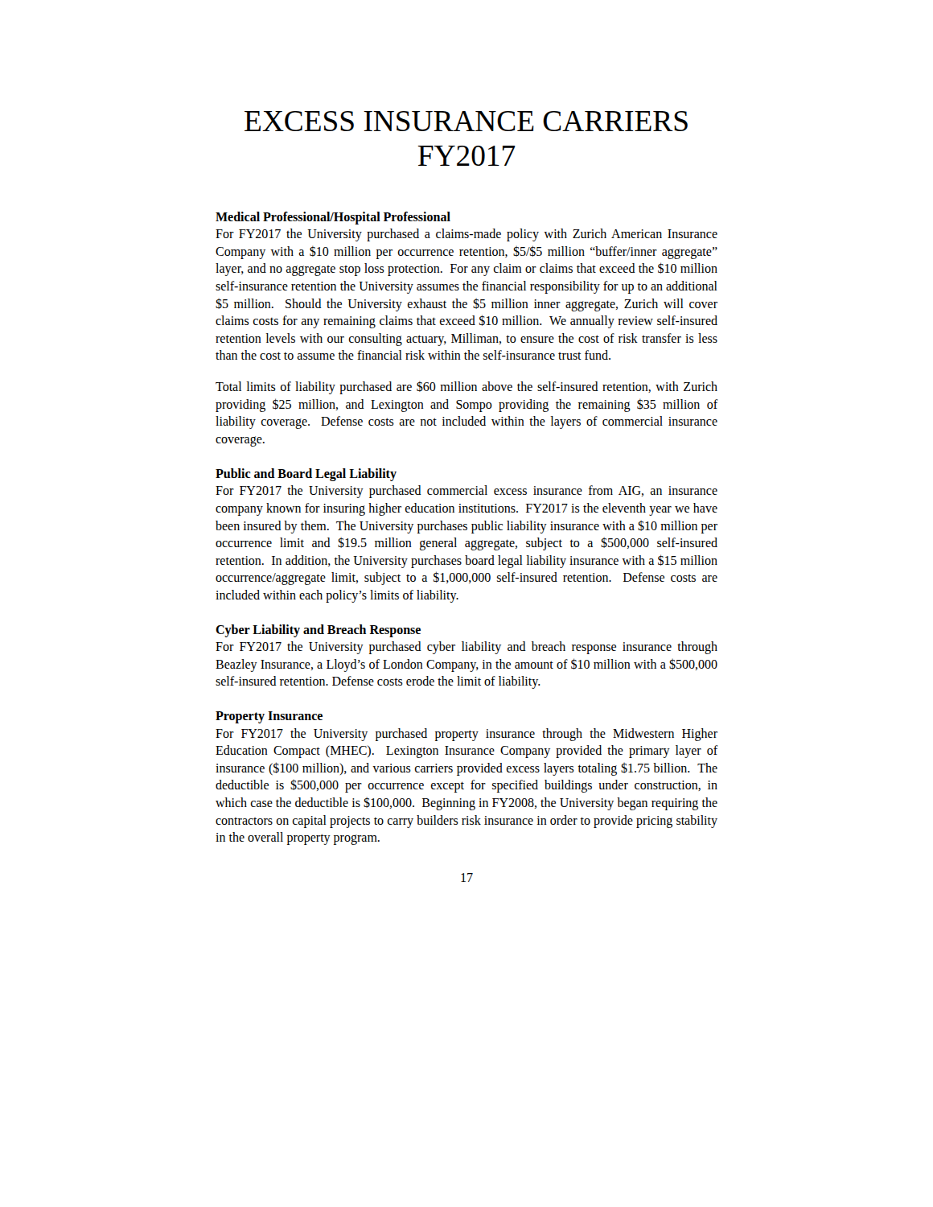EXCESS INSURANCE CARRIERS
FY2017
Medical Professional/Hospital Professional
For FY2017 the University purchased a claims-made policy with Zurich American Insurance Company with a $10 million per occurrence retention, $5/$5 million “buffer/inner aggregate” layer, and no aggregate stop loss protection. For any claim or claims that exceed the $10 million self-insurance retention the University assumes the financial responsibility for up to an additional $5 million. Should the University exhaust the $5 million inner aggregate, Zurich will cover claims costs for any remaining claims that exceed $10 million. We annually review self-insured retention levels with our consulting actuary, Milliman, to ensure the cost of risk transfer is less than the cost to assume the financial risk within the self-insurance trust fund.
Total limits of liability purchased are $60 million above the self-insured retention, with Zurich providing $25 million, and Lexington and Sompo providing the remaining $35 million of liability coverage. Defense costs are not included within the layers of commercial insurance coverage.
Public and Board Legal Liability
For FY2017 the University purchased commercial excess insurance from AIG, an insurance company known for insuring higher education institutions. FY2017 is the eleventh year we have been insured by them. The University purchases public liability insurance with a $10 million per occurrence limit and $19.5 million general aggregate, subject to a $500,000 self-insured retention. In addition, the University purchases board legal liability insurance with a $15 million occurrence/aggregate limit, subject to a $1,000,000 self-insured retention. Defense costs are included within each policy’s limits of liability.
Cyber Liability and Breach Response
For FY2017 the University purchased cyber liability and breach response insurance through Beazley Insurance, a Lloyd’s of London Company, in the amount of $10 million with a $500,000 self-insured retention. Defense costs erode the limit of liability.
Property Insurance
For FY2017 the University purchased property insurance through the Midwestern Higher Education Compact (MHEC). Lexington Insurance Company provided the primary layer of insurance ($100 million), and various carriers provided excess layers totaling $1.75 billion. The deductible is $500,000 per occurrence except for specified buildings under construction, in which case the deductible is $100,000. Beginning in FY2008, the University began requiring the contractors on capital projects to carry builders risk insurance in order to provide pricing stability in the overall property program.
17